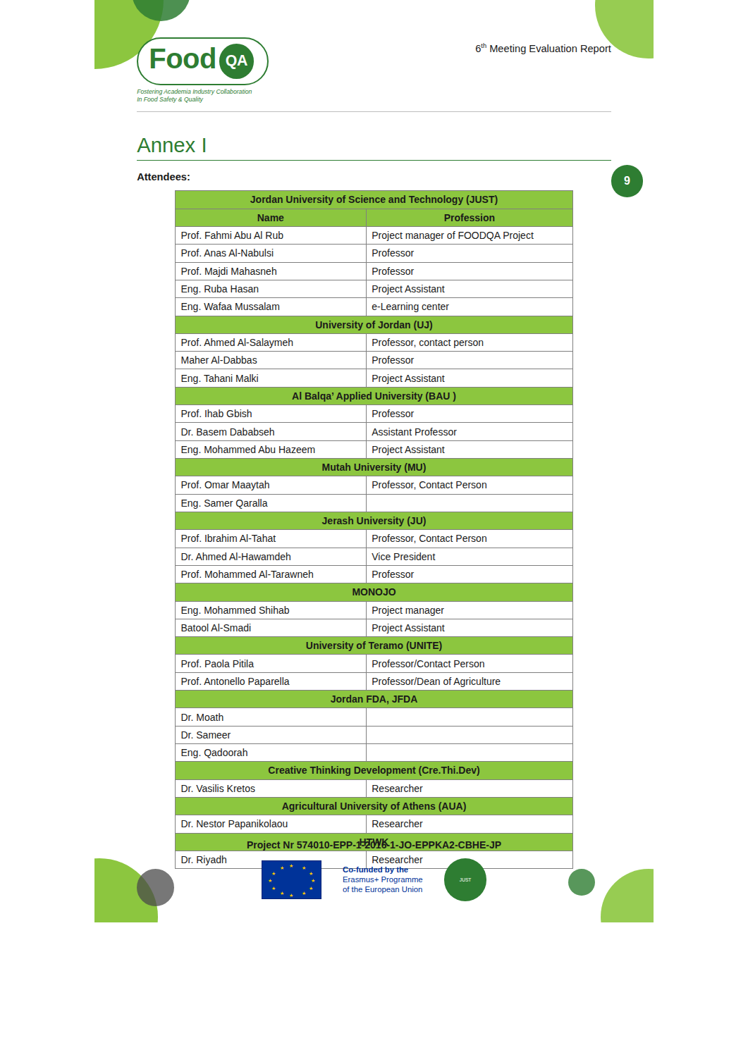9
FoodQA
Fostering Academia Industry Collaboration
In Food Safety & Quality
6th Meeting Evaluation Report
Annex I
Attendees:
| Jordan University of Science and Technology (JUST) |
| Name | Profession |
| Prof. Fahmi Abu Al Rub | Project manager of FOODQA Project |
| Prof. Anas Al-Nabulsi | Professor |
| Prof. Majdi Mahasneh | Professor |
| Eng. Ruba Hasan | Project Assistant |
| Eng. Wafaa Mussalam | e-Learning center |
| University of Jordan (UJ) |
| Prof. Ahmed Al-Salaymeh | Professor, contact person |
| Maher Al-Dabbas | Professor |
| Eng. Tahani Malki | Project Assistant |
| Al Balqa’ Applied University (BAU ) |
| Prof. Ihab Gbish | Professor |
| Dr. Basem Dababseh | Assistant Professor |
| Eng. Mohammed Abu Hazeem | Project Assistant |
| Mutah University (MU) |
| Prof. Omar Maaytah | Professor, Contact Person |
| Eng. Samer Qaralla | |
| Jerash University (JU) |
| Prof. Ibrahim Al-Tahat | Professor, Contact Person |
| Dr. Ahmed Al-Hawamdeh | Vice President |
| Prof. Mohammed Al-Tarawneh | Professor |
| MONOJO |
| Eng. Mohammed Shihab | Project manager |
| Batool Al-Smadi | Project Assistant |
| University of Teramo (UNITE) |
| Prof. Paola Pitila | Professor/Contact Person |
| Prof. Antonello Paparella | Professor/Dean of Agriculture |
| Jordan FDA, JFDA |
| Dr. Moath | |
| Dr. Sameer | |
| Eng. Qadoorah | |
| Creative Thinking Development (Cre.Thi.Dev) |
| Dr. Vasilis Kretos | Researcher |
| Agricultural University of Athens (AUA) |
| Dr. Nestor Papanikolaou | Researcher |
| HTWK |
| Dr. Riyadh | Researcher |
Project Nr 574010-EPP-1-2016-1-JO-EPPKA2-CBHE-JP
★ ★ ★ ★ ★ ★ ★ ★ ★ ★ ★ ★
Co-funded by the
Erasmus+ Programme
of the European Union
JUST